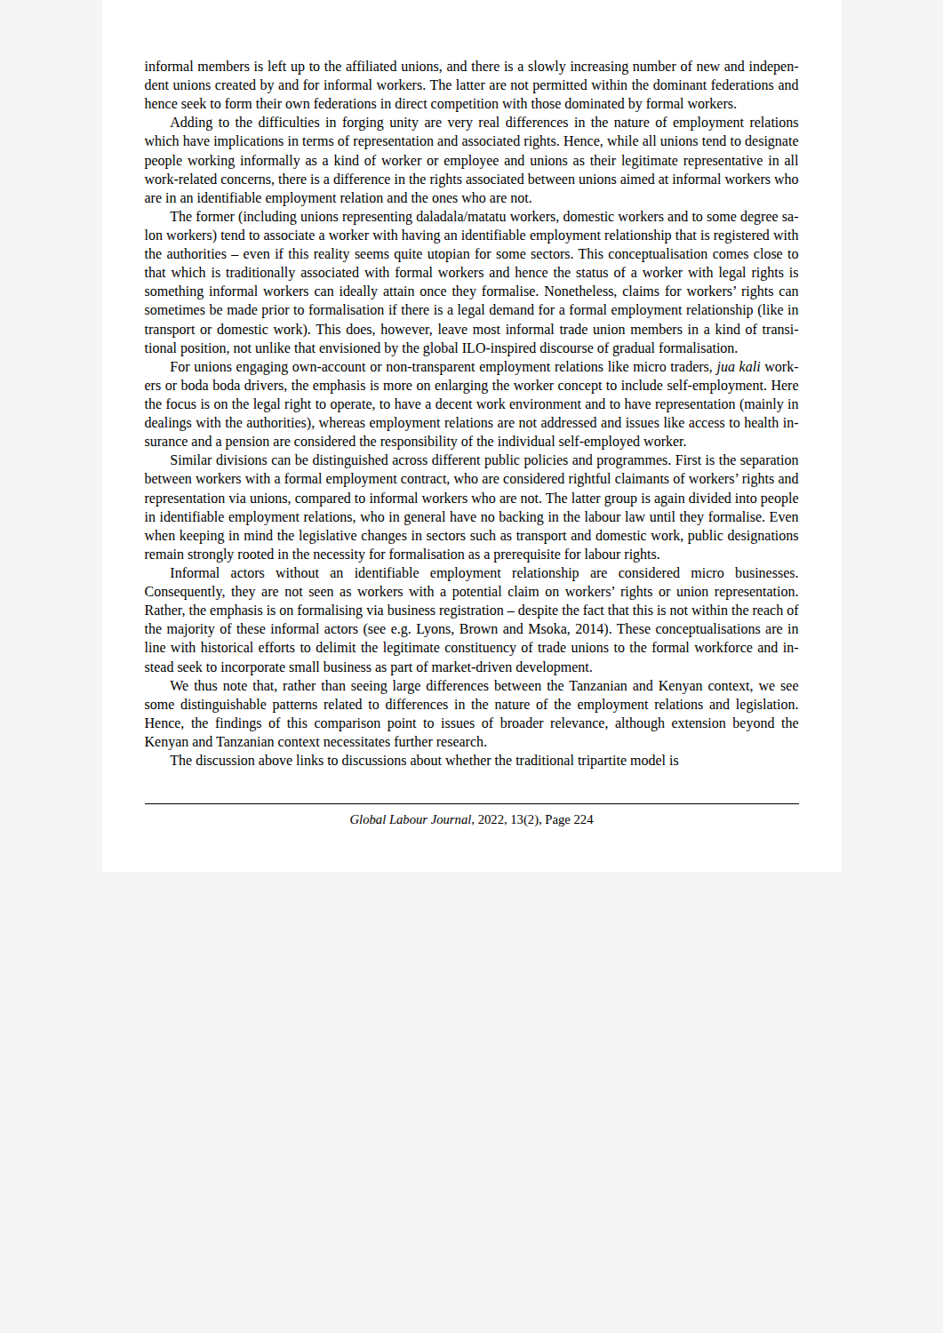informal members is left up to the affiliated unions, and there is a slowly increasing number of new and independent unions created by and for informal workers. The latter are not permitted within the dominant federations and hence seek to form their own federations in direct competition with those dominated by formal workers.
Adding to the difficulties in forging unity are very real differences in the nature of employment relations which have implications in terms of representation and associated rights. Hence, while all unions tend to designate people working informally as a kind of worker or employee and unions as their legitimate representative in all work-related concerns, there is a difference in the rights associated between unions aimed at informal workers who are in an identifiable employment relation and the ones who are not.
The former (including unions representing daladala/matatu workers, domestic workers and to some degree salon workers) tend to associate a worker with having an identifiable employment relationship that is registered with the authorities – even if this reality seems quite utopian for some sectors. This conceptualisation comes close to that which is traditionally associated with formal workers and hence the status of a worker with legal rights is something informal workers can ideally attain once they formalise. Nonetheless, claims for workers’ rights can sometimes be made prior to formalisation if there is a legal demand for a formal employment relationship (like in transport or domestic work). This does, however, leave most informal trade union members in a kind of transitional position, not unlike that envisioned by the global ILO-inspired discourse of gradual formalisation.
For unions engaging own-account or non-transparent employment relations like micro traders, jua kali workers or boda boda drivers, the emphasis is more on enlarging the worker concept to include self-employment. Here the focus is on the legal right to operate, to have a decent work environment and to have representation (mainly in dealings with the authorities), whereas employment relations are not addressed and issues like access to health insurance and a pension are considered the responsibility of the individual self-employed worker.
Similar divisions can be distinguished across different public policies and programmes. First is the separation between workers with a formal employment contract, who are considered rightful claimants of workers’ rights and representation via unions, compared to informal workers who are not. The latter group is again divided into people in identifiable employment relations, who in general have no backing in the labour law until they formalise. Even when keeping in mind the legislative changes in sectors such as transport and domestic work, public designations remain strongly rooted in the necessity for formalisation as a prerequisite for labour rights.
Informal actors without an identifiable employment relationship are considered micro businesses. Consequently, they are not seen as workers with a potential claim on workers’ rights or union representation. Rather, the emphasis is on formalising via business registration – despite the fact that this is not within the reach of the majority of these informal actors (see e.g. Lyons, Brown and Msoka, 2014). These conceptualisations are in line with historical efforts to delimit the legitimate constituency of trade unions to the formal workforce and instead seek to incorporate small business as part of market-driven development.
We thus note that, rather than seeing large differences between the Tanzanian and Kenyan context, we see some distinguishable patterns related to differences in the nature of the employment relations and legislation. Hence, the findings of this comparison point to issues of broader relevance, although extension beyond the Kenyan and Tanzanian context necessitates further research.
The discussion above links to discussions about whether the traditional tripartite model is
Global Labour Journal, 2022, 13(2), Page 224